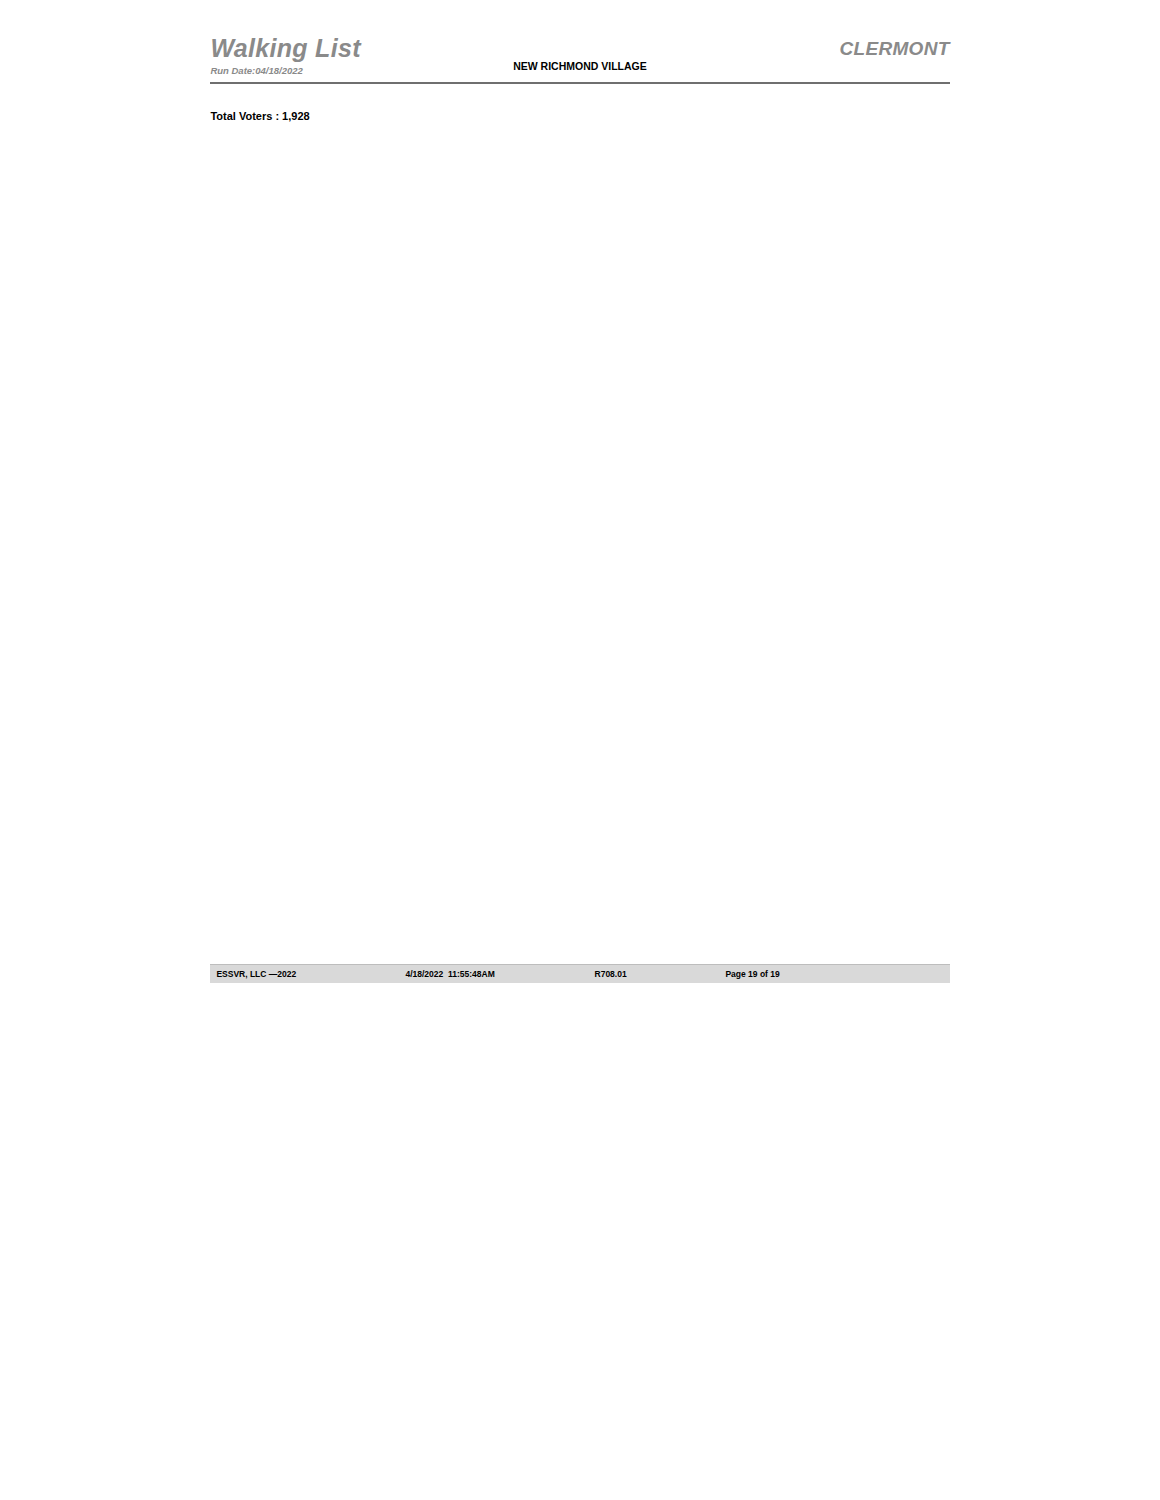CLERMONT
Walking List
NEW RICHMOND VILLAGE
Run Date:04/18/2022
Total Voters : 1,928
ESSVR, LLC —2022 4/18/2022 11:55:48AM R708.01 Page 19 of 19